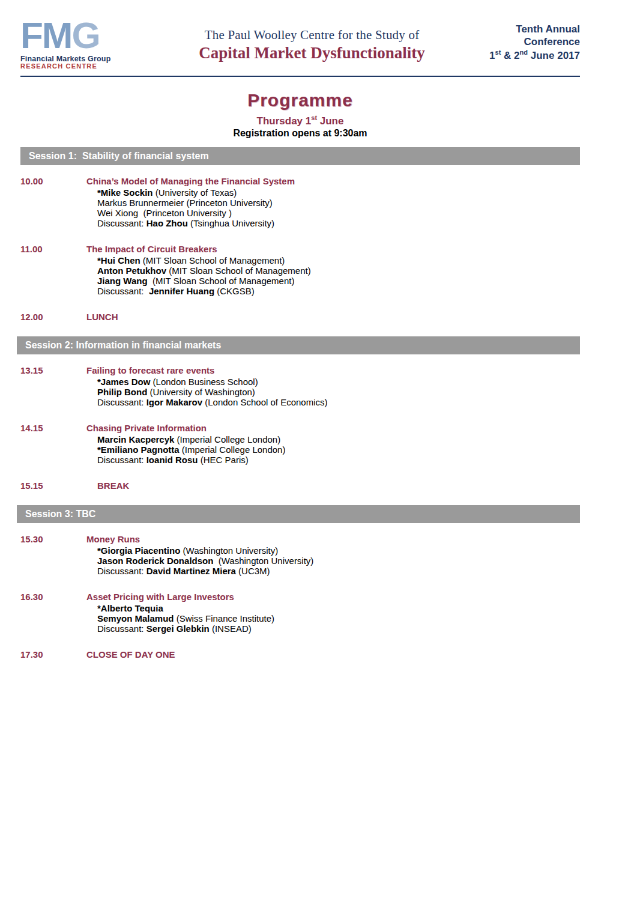FMG
Financial Markets Group
RESEARCH CENTRE
The Paul Woolley Centre for the Study of
Capital Market Dysfunctionality
Tenth Annual
Conference
1st & 2nd June 2017
Programme
Thursday 1st June
Registration opens at 9:30am
Session 1: Stability of financial system
| 10.00 | China’s Model of Managing the Financial System *Mike Sockin (University of Texas) Markus Brunnermeier (Princeton University) Wei Xiong (Princeton University ) Discussant: Hao Zhou (Tsinghua University) |
| 11.00 | The Impact of Circuit Breakers *Hui Chen (MIT Sloan School of Management) Anton Petukhov (MIT Sloan School of Management) Jiang Wang (MIT Sloan School of Management) Discussant: Jennifer Huang (CKGSB) |
| 12.00 | LUNCH |
Session 2: Information in financial markets
| 13.15 | Failing to forecast rare events *James Dow (London Business School) Philip Bond (University of Washington) Discussant: Igor Makarov (London School of Economics) |
| 14.15 | Chasing Private Information Marcin Kacpercyk (Imperial College London) *Emiliano Pagnotta (Imperial College London) Discussant: Ioanid Rosu (HEC Paris) |
| 15.15 | BREAK |
Session 3: TBC
| 15.30 | Money Runs *Giorgia Piacentino (Washington University) Jason Roderick Donaldson (Washington University) Discussant: David Martinez Miera (UC3M) |
| 16.30 | Asset Pricing with Large Investors *Alberto Tequia Semyon Malamud (Swiss Finance Institute) Discussant: Sergei Glebkin (INSEAD) |
| 17.30 | CLOSE OF DAY ONE |